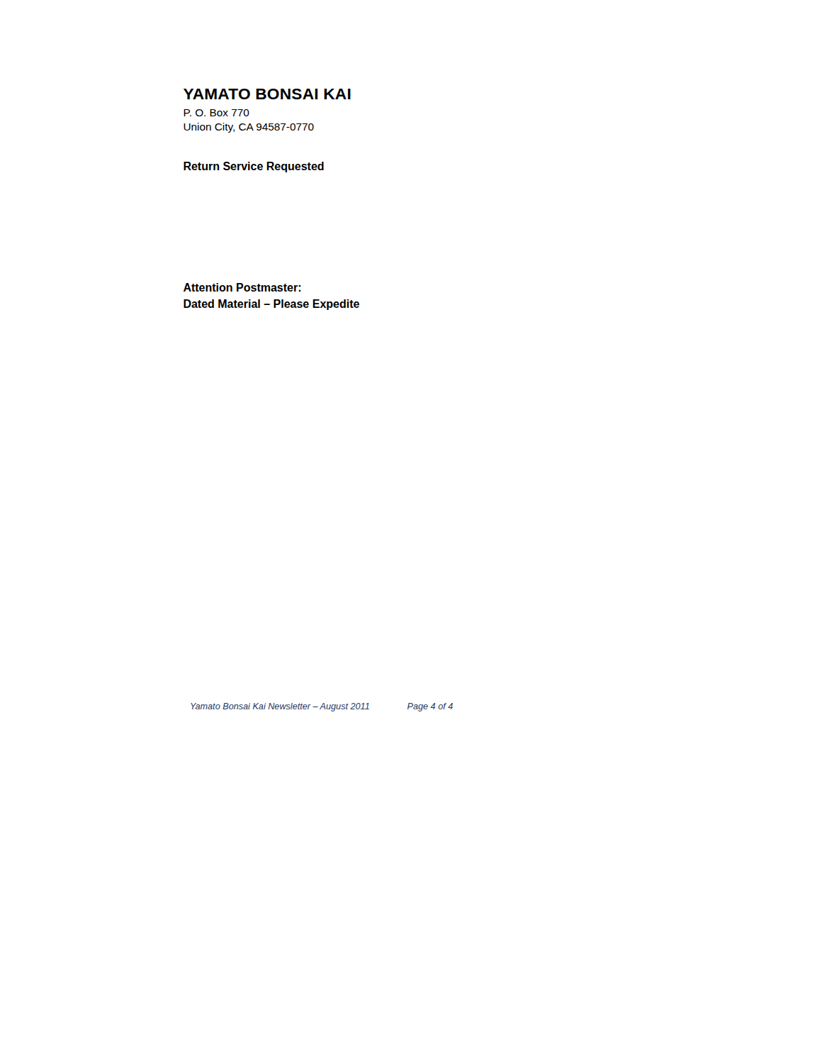YAMATO BONSAI KAI
P. O. Box 770
Union City, CA 94587-0770
Return Service Requested
Attention Postmaster:
Dated Material – Please Expedite
Yamato Bonsai Kai Newsletter – August 2011Page 4 of 4